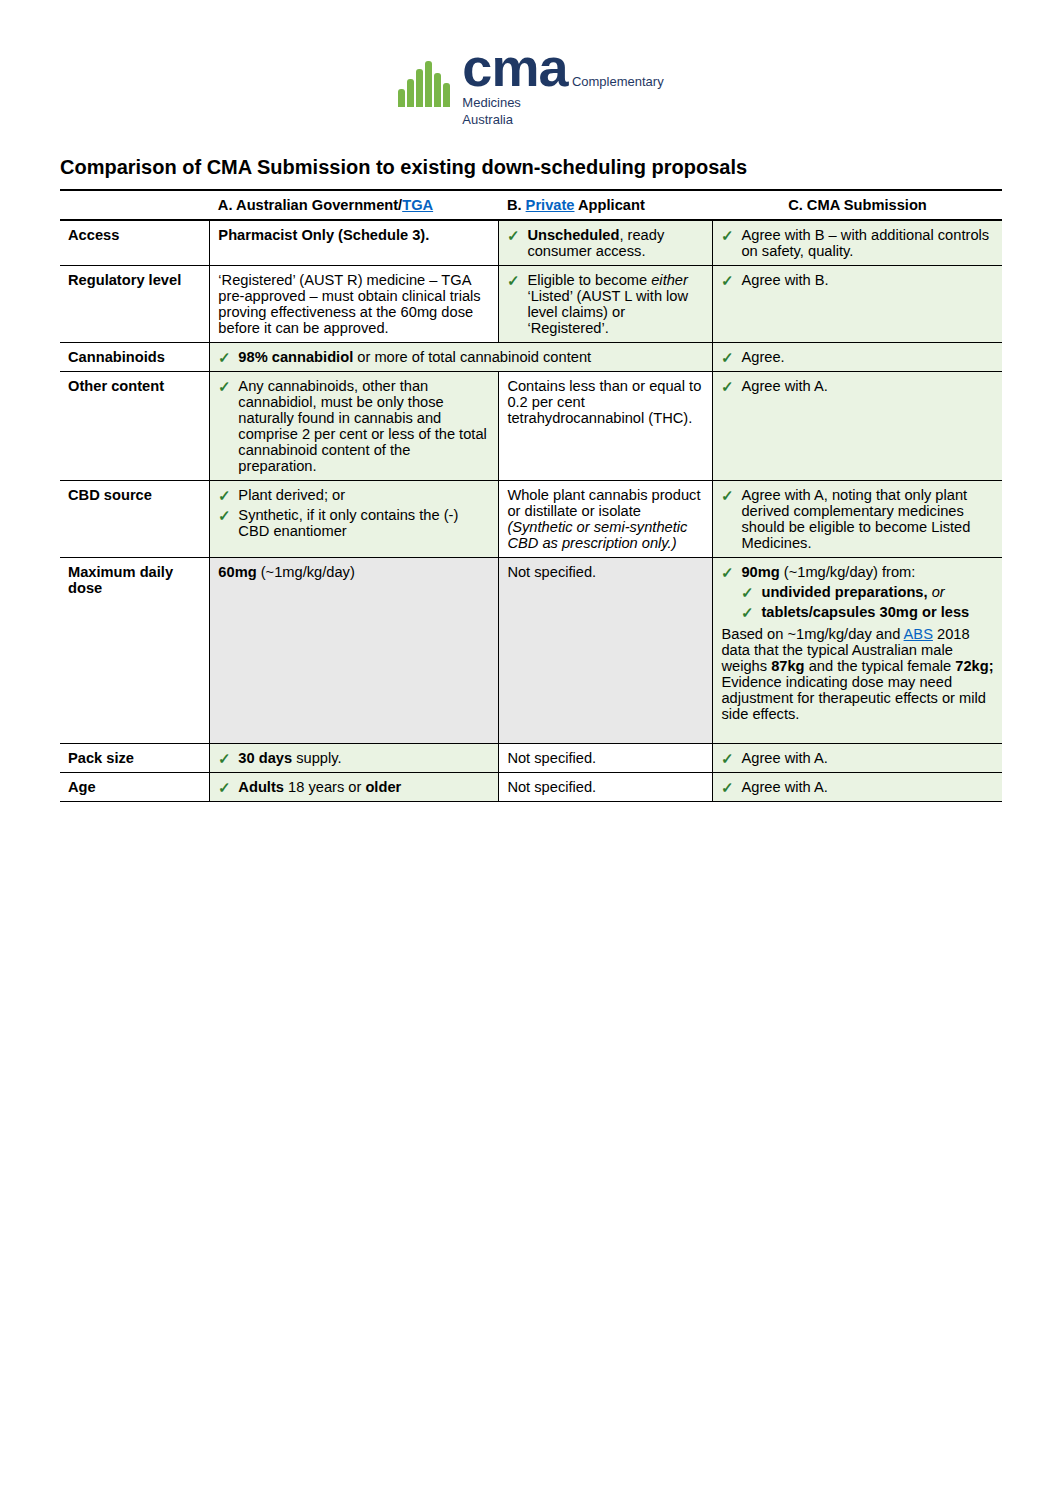cma Complementary
Medicines
Australia
Comparison of CMA Submission to existing down-scheduling proposals
| | A. Australian Government/ TGA | B. Private Applicant | C. CMA Submission |
| --- | --- | --- | --- |
| Access | Pharmacist Only (Schedule 3). | Unscheduled , ready consumer access. | Agree with B – with additional controls on safety, quality. |
| Regulatory level | ‘Registered’ (AUST R) medicine – TGA pre-approved – must obtain clinical trials proving effectiveness at the 60mg dose before it can be approved. | Eligible to become either ‘Listed’ (AUST L with low level claims) or ‘Registered’. | Agree with B. |
| Cannabinoids | 98% cannabidiol or more of total cannabinoid content | Agree. |
| Other content | Any cannabinoids, other than cannabidiol, must be only those naturally found in cannabis and comprise 2 per cent or less of the total cannabinoid content of the preparation. | Contains less than or equal to 0.2 per cent tetrahydrocannabinol (THC). | Agree with A. |
| CBD source | Plant derived; or Synthetic, if it only contains the (-) CBD enantiomer | Whole plant cannabis product or distillate or isolate (Synthetic or semi-synthetic CBD as prescription only.) | Agree with A, noting that only plant derived complementary medicines should be eligible to become Listed Medicines. |
| Maximum daily dose | 60mg (~1mg/kg/day) | Not specified. | 90mg (~1mg/kg/day) from: undivided preparations, or tablets/capsules 30mg or less Based on ~1mg/kg/day and ABS 2018 data that the typical Australian male weighs 87kg and the typical female 72kg; Evidence indicating dose may need adjustment for therapeutic effects or mild side effects. |
| Pack size | 30 days supply. | Not specified. | Agree with A. |
| Age | Adults 18 years or older | Not specified. | Agree with A. |